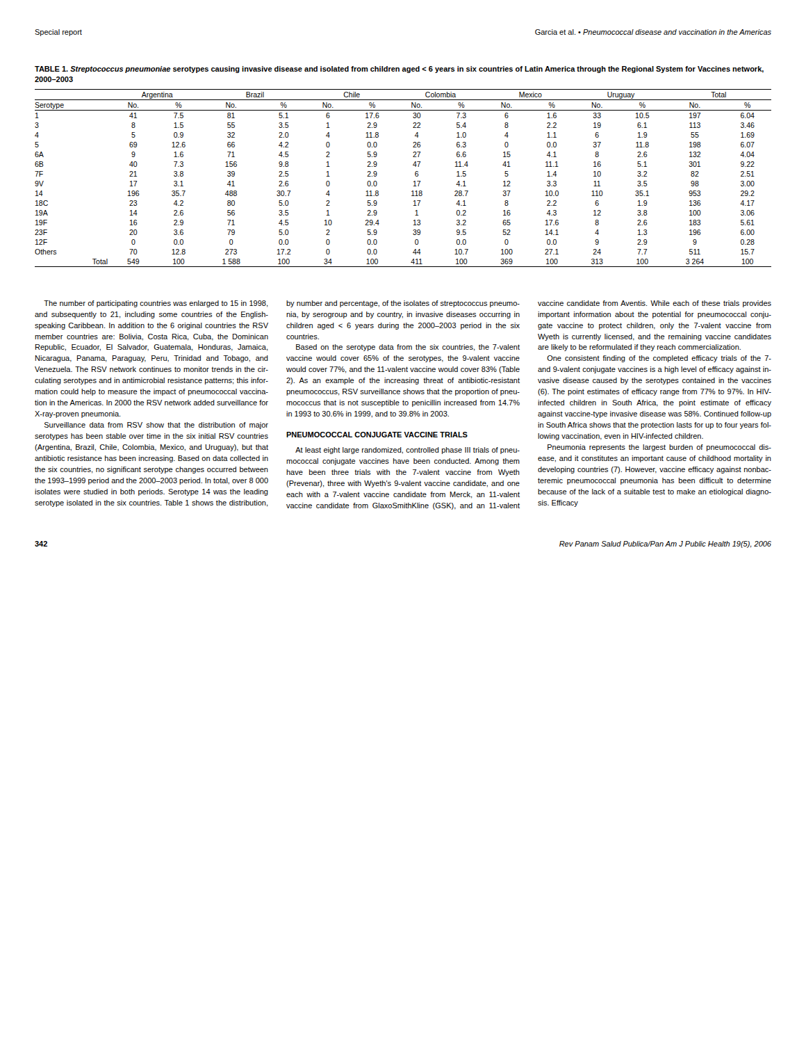Special report
Garcia et al. • Pneumococcal disease and vaccination in the Americas
TABLE 1. Streptococcus pneumoniae serotypes causing invasive disease and isolated from children aged < 6 years in six countries of Latin America through the Regional System for Vaccines network, 2000–2003
| | Argentina | Brazil | Chile | Colombia | Mexico | Uruguay | Total |
| --- | --- | --- | --- | --- | --- | --- | --- |
| Serotype | No. | % | No. | % | No. | % | No. | % | No. | % | No. | % | No. | % |
| 1 | 41 | 7.5 | 81 | 5.1 | 6 | 17.6 | 30 | 7.3 | 6 | 1.6 | 33 | 10.5 | 197 | 6.04 |
| 3 | 8 | 1.5 | 55 | 3.5 | 1 | 2.9 | 22 | 5.4 | 8 | 2.2 | 19 | 6.1 | 113 | 3.46 |
| 4 | 5 | 0.9 | 32 | 2.0 | 4 | 11.8 | 4 | 1.0 | 4 | 1.1 | 6 | 1.9 | 55 | 1.69 |
| 5 | 69 | 12.6 | 66 | 4.2 | 0 | 0.0 | 26 | 6.3 | 0 | 0.0 | 37 | 11.8 | 198 | 6.07 |
| 6A | 9 | 1.6 | 71 | 4.5 | 2 | 5.9 | 27 | 6.6 | 15 | 4.1 | 8 | 2.6 | 132 | 4.04 |
| 6B | 40 | 7.3 | 156 | 9.8 | 1 | 2.9 | 47 | 11.4 | 41 | 11.1 | 16 | 5.1 | 301 | 9.22 |
| 7F | 21 | 3.8 | 39 | 2.5 | 1 | 2.9 | 6 | 1.5 | 5 | 1.4 | 10 | 3.2 | 82 | 2.51 |
| 9V | 17 | 3.1 | 41 | 2.6 | 0 | 0.0 | 17 | 4.1 | 12 | 3.3 | 11 | 3.5 | 98 | 3.00 |
| 14 | 196 | 35.7 | 488 | 30.7 | 4 | 11.8 | 118 | 28.7 | 37 | 10.0 | 110 | 35.1 | 953 | 29.2 |
| 18C | 23 | 4.2 | 80 | 5.0 | 2 | 5.9 | 17 | 4.1 | 8 | 2.2 | 6 | 1.9 | 136 | 4.17 |
| 19A | 14 | 2.6 | 56 | 3.5 | 1 | 2.9 | 1 | 0.2 | 16 | 4.3 | 12 | 3.8 | 100 | 3.06 |
| 19F | 16 | 2.9 | 71 | 4.5 | 10 | 29.4 | 13 | 3.2 | 65 | 17.6 | 8 | 2.6 | 183 | 5.61 |
| 23F | 20 | 3.6 | 79 | 5.0 | 2 | 5.9 | 39 | 9.5 | 52 | 14.1 | 4 | 1.3 | 196 | 6.00 |
| 12F | 0 | 0.0 | 0 | 0.0 | 0 | 0.0 | 0 | 0.0 | 0 | 0.0 | 9 | 2.9 | 9 | 0.28 |
| Others | 70 | 12.8 | 273 | 17.2 | 0 | 0.0 | 44 | 10.7 | 100 | 27.1 | 24 | 7.7 | 511 | 15.7 |
| Total | 549 | 100 | 1 588 | 100 | 34 | 100 | 411 | 100 | 369 | 100 | 313 | 100 | 3 264 | 100 |
The number of participating countries was enlarged to 15 in 1998, and subsequently to 21, including some countries of the English-speaking Caribbean. In addition to the 6 original countries the RSV member countries are: Bolivia, Costa Rica, Cuba, the Dominican Republic, Ecuador, El Salvador, Guatemala, Honduras, Jamaica, Nicaragua, Panama, Paraguay, Peru, Trinidad and Tobago, and Venezuela. The RSV network continues to monitor trends in the circulating serotypes and in antimicrobial resistance patterns; this information could help to measure the impact of pneumococcal vaccination in the Americas. In 2000 the RSV network added surveillance for X-ray-proven pneumonia.
Surveillance data from RSV show that the distribution of major serotypes has been stable over time in the six initial RSV countries (Argentina, Brazil, Chile, Colombia, Mexico, and Uruguay), but that antibiotic resistance has been increasing. Based on data collected in the six countries, no significant serotype changes occurred between the 1993–1999 period and the 2000–2003 period. In total, over 8 000 isolates were studied in both periods. Serotype 14 was the leading serotype isolated in the six countries. Table 1 shows the distribution, by number and percentage, of the isolates of streptococcus pneumonia, by serogroup and by country, in invasive diseases occurring in children aged < 6 years during the 2000–2003 period in the six countries.
Based on the serotype data from the six countries, the 7-valent vaccine would cover 65% of the serotypes, the 9-valent vaccine would cover 77%, and the 11-valent vaccine would cover 83% (Table 2). As an example of the increasing threat of antibiotic-resistant pneumococcus, RSV surveillance shows that the proportion of pneumococcus that is not susceptible to penicillin increased from 14.7% in 1993 to 30.6% in 1999, and to 39.8% in 2003.
PNEUMOCOCCAL CONJUGATE VACCINE TRIALS
At least eight large randomized, controlled phase III trials of pneumococcal conjugate vaccines have been conducted. Among them have been three trials with the 7-valent vaccine from Wyeth (Prevenar), three with Wyeth's 9-valent vaccine candidate, and one each with a 7-valent vaccine candidate from Merck, an 11-valent vaccine candidate from GlaxoSmithKline (GSK), and an 11-valent vaccine candidate from Aventis. While each of these trials provides important information about the potential for pneumococcal conjugate vaccine to protect children, only the 7-valent vaccine from Wyeth is currently licensed, and the remaining vaccine candidates are likely to be reformulated if they reach commercialization.
One consistent finding of the completed efficacy trials of the 7- and 9-valent conjugate vaccines is a high level of efficacy against invasive disease caused by the serotypes contained in the vaccines (6). The point estimates of efficacy range from 77% to 97%. In HIV-infected children in South Africa, the point estimate of efficacy against vaccine-type invasive disease was 58%. Continued follow-up in South Africa shows that the protection lasts for up to four years following vaccination, even in HIV-infected children.
Pneumonia represents the largest burden of pneumococcal disease, and it constitutes an important cause of childhood mortality in developing countries (7). However, vaccine efficacy against nonbacteremic pneumococcal pneumonia has been difficult to determine because of the lack of a suitable test to make an etiological diagnosis. Efficacy
342
Rev Panam Salud Publica/Pan Am J Public Health 19(5), 2006